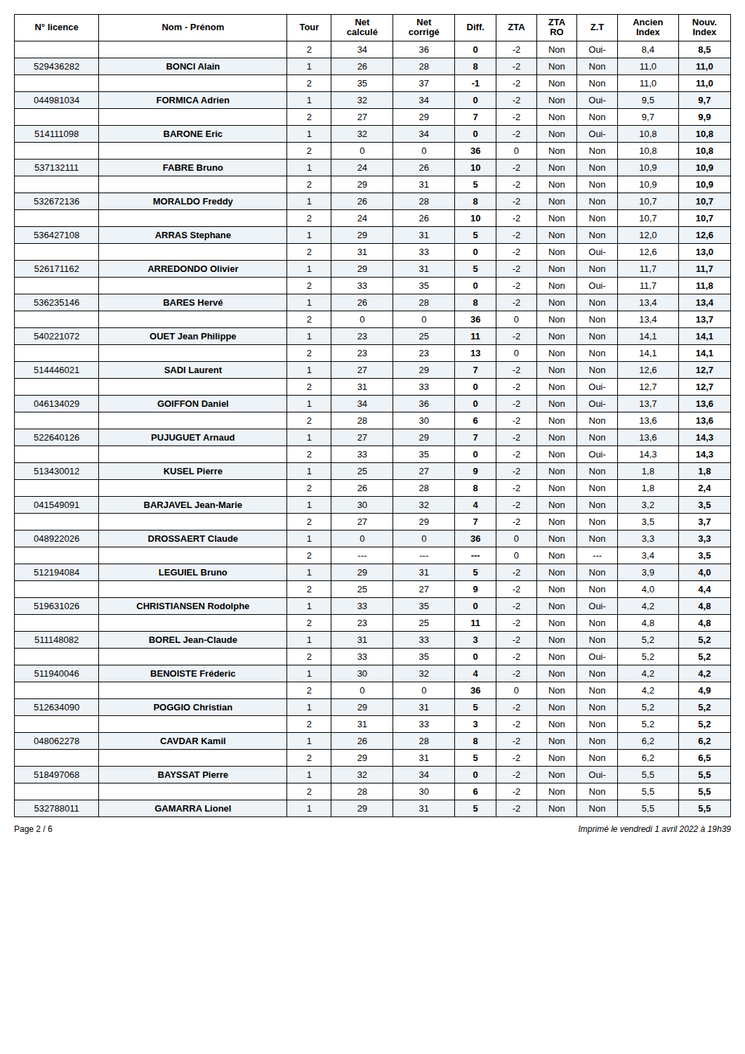| N° licence | Nom - Prénom | Tour | Net calculé | Net corrigé | Diff. | ZTA | ZTA RO | Z.T | Ancien Index | Nouv. Index |
| --- | --- | --- | --- | --- | --- | --- | --- | --- | --- | --- |
| | | 2 | 34 | 36 | 0 | -2 | Non | Oui- | 8,4 | 8,5 |
| 529436282 | BONCI Alain | 1 | 26 | 28 | 8 | -2 | Non | Non | 11,0 | 11,0 |
| | | 2 | 35 | 37 | -1 | -2 | Non | Non | 11,0 | 11,0 |
| 044981034 | FORMICA Adrien | 1 | 32 | 34 | 0 | -2 | Non | Oui- | 9,5 | 9,7 |
| | | 2 | 27 | 29 | 7 | -2 | Non | Non | 9,7 | 9,9 |
| 514111098 | BARONE Eric | 1 | 32 | 34 | 0 | -2 | Non | Oui- | 10,8 | 10,8 |
| | | 2 | 0 | 0 | 36 | 0 | Non | Non | 10,8 | 10,8 |
| 537132111 | FABRE Bruno | 1 | 24 | 26 | 10 | -2 | Non | Non | 10,9 | 10,9 |
| | | 2 | 29 | 31 | 5 | -2 | Non | Non | 10,9 | 10,9 |
| 532672136 | MORALDO Freddy | 1 | 26 | 28 | 8 | -2 | Non | Non | 10,7 | 10,7 |
| | | 2 | 24 | 26 | 10 | -2 | Non | Non | 10,7 | 10,7 |
| 536427108 | ARRAS Stephane | 1 | 29 | 31 | 5 | -2 | Non | Non | 12,0 | 12,6 |
| | | 2 | 31 | 33 | 0 | -2 | Non | Oui- | 12,6 | 13,0 |
| 526171162 | ARREDONDO Olivier | 1 | 29 | 31 | 5 | -2 | Non | Non | 11,7 | 11,7 |
| | | 2 | 33 | 35 | 0 | -2 | Non | Oui- | 11,7 | 11,8 |
| 536235146 | BARES Hervé | 1 | 26 | 28 | 8 | -2 | Non | Non | 13,4 | 13,4 |
| | | 2 | 0 | 0 | 36 | 0 | Non | Non | 13,4 | 13,7 |
| 540221072 | OUET Jean Philippe | 1 | 23 | 25 | 11 | -2 | Non | Non | 14,1 | 14,1 |
| | | 2 | 23 | 23 | 13 | 0 | Non | Non | 14,1 | 14,1 |
| 514446021 | SADI Laurent | 1 | 27 | 29 | 7 | -2 | Non | Non | 12,6 | 12,7 |
| | | 2 | 31 | 33 | 0 | -2 | Non | Oui- | 12,7 | 12,7 |
| 046134029 | GOIFFON Daniel | 1 | 34 | 36 | 0 | -2 | Non | Oui- | 13,7 | 13,6 |
| | | 2 | 28 | 30 | 6 | -2 | Non | Non | 13,6 | 13,6 |
| 522640126 | PUJUGUET Arnaud | 1 | 27 | 29 | 7 | -2 | Non | Non | 13,6 | 14,3 |
| | | 2 | 33 | 35 | 0 | -2 | Non | Oui- | 14,3 | 14,3 |
| 513430012 | KUSEL Pierre | 1 | 25 | 27 | 9 | -2 | Non | Non | 1,8 | 1,8 |
| | | 2 | 26 | 28 | 8 | -2 | Non | Non | 1,8 | 2,4 |
| 041549091 | BARJAVEL Jean-Marie | 1 | 30 | 32 | 4 | -2 | Non | Non | 3,2 | 3,5 |
| | | 2 | 27 | 29 | 7 | -2 | Non | Non | 3,5 | 3,7 |
| 048922026 | DROSSAERT Claude | 1 | 0 | 0 | 36 | 0 | Non | Non | 3,3 | 3,3 |
| | | 2 | --- | --- | --- | 0 | Non | --- | 3,4 | 3,5 |
| 512194084 | LEGUIEL Bruno | 1 | 29 | 31 | 5 | -2 | Non | Non | 3,9 | 4,0 |
| | | 2 | 25 | 27 | 9 | -2 | Non | Non | 4,0 | 4,4 |
| 519631026 | CHRISTIANSEN Rodolphe | 1 | 33 | 35 | 0 | -2 | Non | Oui- | 4,2 | 4,8 |
| | | 2 | 23 | 25 | 11 | -2 | Non | Non | 4,8 | 4,8 |
| 511148082 | BOREL Jean-Claude | 1 | 31 | 33 | 3 | -2 | Non | Non | 5,2 | 5,2 |
| | | 2 | 33 | 35 | 0 | -2 | Non | Oui- | 5,2 | 5,2 |
| 511940046 | BENOISTE Fréderic | 1 | 30 | 32 | 4 | -2 | Non | Non | 4,2 | 4,2 |
| | | 2 | 0 | 0 | 36 | 0 | Non | Non | 4,2 | 4,9 |
| 512634090 | POGGIO Christian | 1 | 29 | 31 | 5 | -2 | Non | Non | 5,2 | 5,2 |
| | | 2 | 31 | 33 | 3 | -2 | Non | Non | 5,2 | 5,2 |
| 048062278 | CAVDAR Kamil | 1 | 26 | 28 | 8 | -2 | Non | Non | 6,2 | 6,2 |
| | | 2 | 29 | 31 | 5 | -2 | Non | Non | 6,2 | 6,5 |
| 518497068 | BAYSSAT Pierre | 1 | 32 | 34 | 0 | -2 | Non | Oui- | 5,5 | 5,5 |
| | | 2 | 28 | 30 | 6 | -2 | Non | Non | 5,5 | 5,5 |
| 532788011 | GAMARRA Lionel | 1 | 29 | 31 | 5 | -2 | Non | Non | 5,5 | 5,5 |
Page 2 / 6 Imprimé le vendredi 1 avril 2022 à 19h39